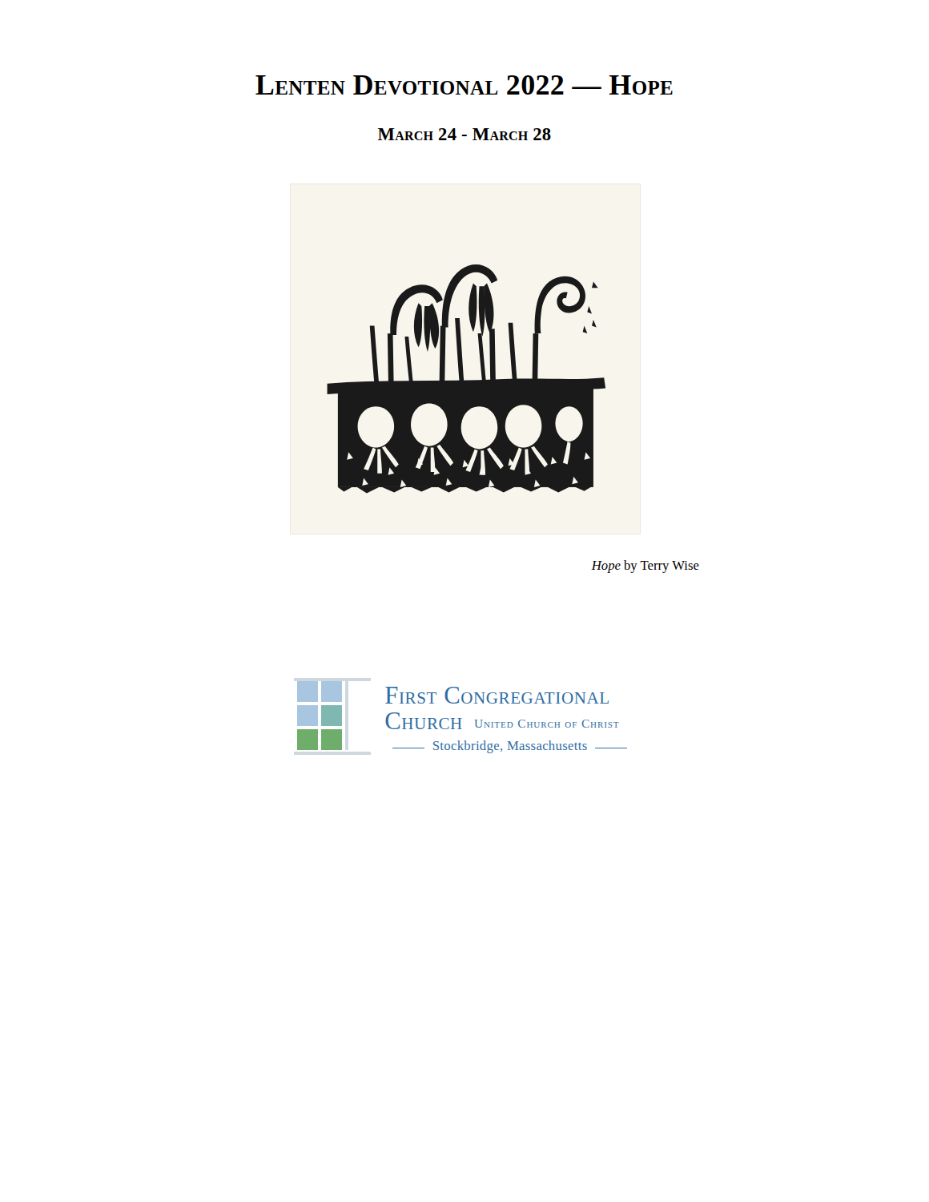Lenten Devotional 2022 — Hope
March 24 - March 28
Hope by Terry Wise
First Congregational
Church United Church of Christ
Stockbridge, Massachusetts